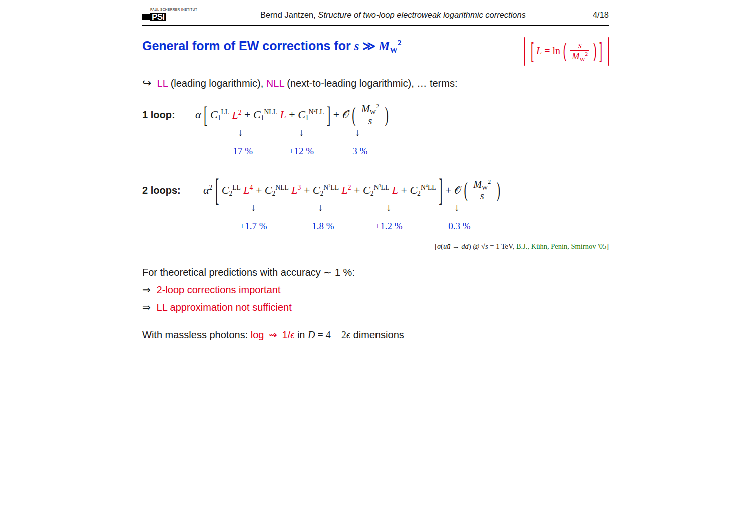PAUL SCHERRER INSTITUT
PSI
Bernd Jantzen, Structure of two-loop electroweak logarithmic corrections
4/18
General form of EW corrections for s ≫ MW2
[ L = ln ( s MW2 ) ]
↪ LL (leading logarithmic), NLL (next-to-leading logarithmic), … terms:
1 loop: α [ C1LL L2 + C1NLL L + C1N2LL ] + 𝒪 ( MW2 s )
↓
−17 %
↓
+12 %
↓
−3 %
2 loops: α2 [ C2LL L4 + C2NLL L3 + C2N2LL L2 + C2N3LL L + C2N4LL ] + 𝒪 ( MW2 s )
↓
+1.7 %
↓
−1.8 %
↓
+1.2 %
↓
−0.3 %
[σ(uū → dd̄) @ √s = 1 TeV, B.J., Kühn, Penin, Smirnov '05]
For theoretical predictions with accuracy ∼ 1 %:
⇒ 2-loop corrections important
⇒ LL approximation not sufficient
With massless photons: log ⇝ 1/ϵ in D = 4 − 2ϵ dimensions